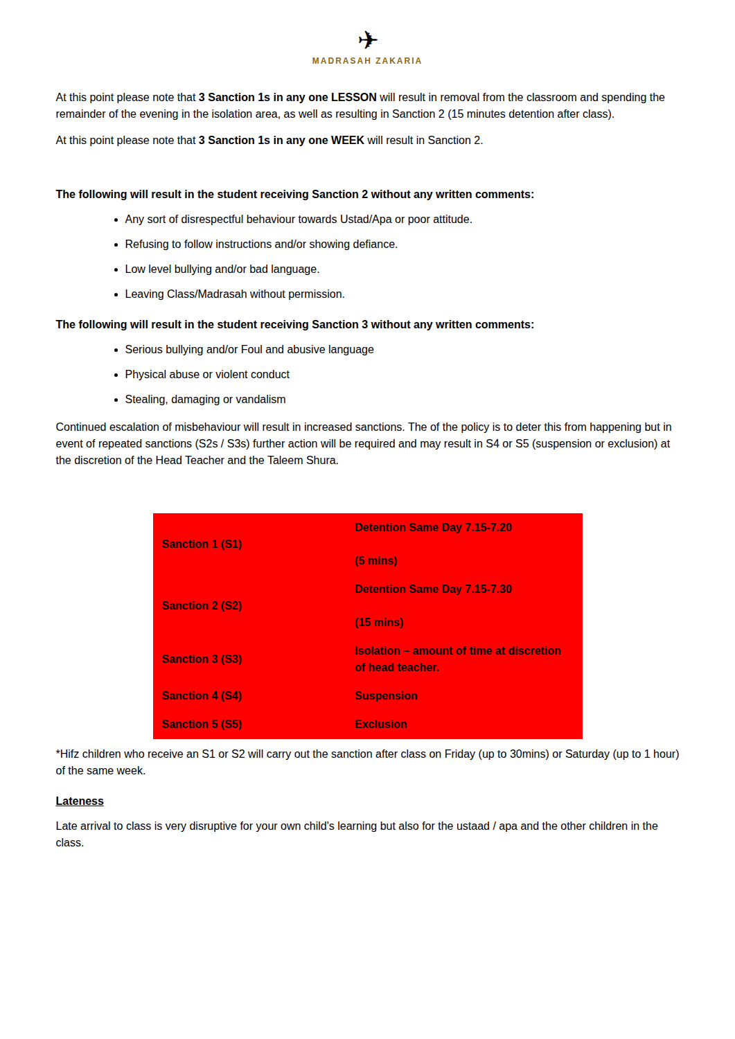✈
MADRASAH ZAKARIA
At this point please note that 3 Sanction 1s in any one LESSON will result in removal from the classroom and spending the remainder of the evening in the isolation area, as well as resulting in Sanction 2 (15 minutes detention after class).
At this point please note that 3 Sanction 1s in any one WEEK will result in Sanction 2.
The following will result in the student receiving Sanction 2 without any written comments:
Any sort of disrespectful behaviour towards Ustad/Apa or poor attitude.
Refusing to follow instructions and/or showing defiance.
Low level bullying and/or bad language.
Leaving Class/Madrasah without permission.
The following will result in the student receiving Sanction 3 without any written comments:
Serious bullying and/or Foul and abusive language
Physical abuse or violent conduct
Stealing, damaging or vandalism
Continued escalation of misbehaviour will result in increased sanctions. The of the policy is to deter this from happening but in event of repeated sanctions (S2s / S3s) further action will be required and may result in S4 or S5 (suspension or exclusion) at the discretion of the Head Teacher and the Taleem Shura.
| Sanction 1 (S1) | Detention Same Day 7.15-7.20 (5 mins) |
| Sanction 2 (S2) | Detention Same Day 7.15-7.30 (15 mins) |
| Sanction 3 (S3) | Isolation – amount of time at discretion of head teacher. |
| Sanction 4 (S4) | Suspension |
| Sanction 5 (S5) | Exclusion |
*Hifz children who receive an S1 or S2 will carry out the sanction after class on Friday (up to 30mins) or Saturday (up to 1 hour) of the same week.
Lateness
Late arrival to class is very disruptive for your own child's learning but also for the ustaad / apa and the other children in the class.